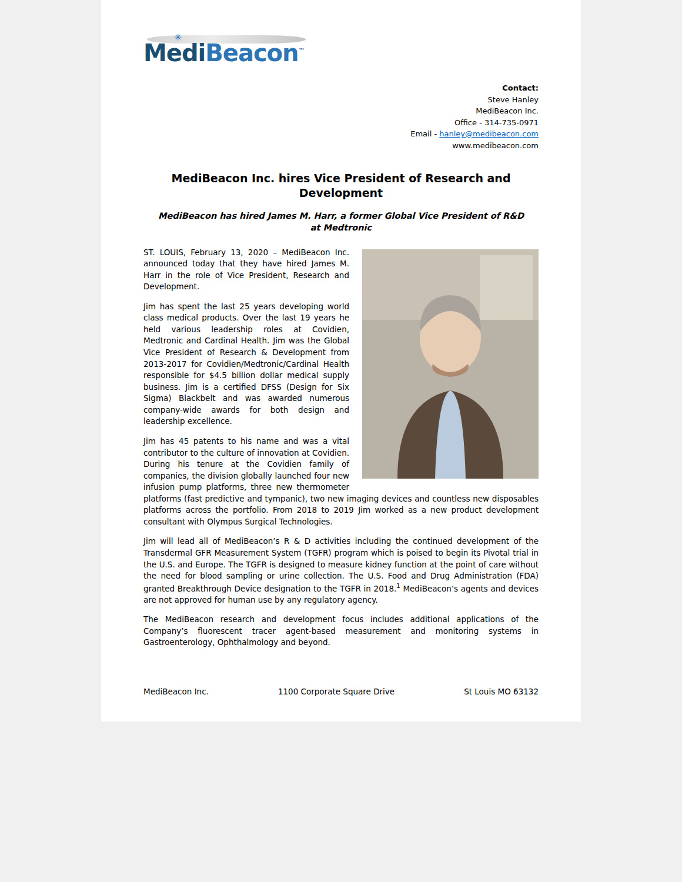✳Medi Beacon™
Contact:
Steve Hanley
MediBeacon Inc.
Office - 314-735-0971
Email - hanley@medibeacon.com
www.medibeacon.com
MediBeacon Inc. hires Vice President of Research and Development
MediBeacon has hired James M. Harr, a former Global Vice President of R&D at Medtronic
ST. LOUIS, February 13, 2020 – MediBeacon Inc. announced today that they have hired James M. Harr in the role of Vice President, Research and Development.
Jim has spent the last 25 years developing world class medical products. Over the last 19 years he held various leadership roles at Covidien, Medtronic and Cardinal Health. Jim was the Global Vice President of Research & Development from 2013-2017 for Covidien/Medtronic/Cardinal Health responsible for $4.5 billion dollar medical supply business. Jim is a certified DFSS (Design for Six Sigma) Blackbelt and was awarded numerous company-wide awards for both design and leadership excellence.
Jim has 45 patents to his name and was a vital contributor to the culture of innovation at Covidien. During his tenure at the Covidien family of companies, the division globally launched four new infusion pump platforms, three new thermometer platforms (fast predictive and tympanic), two new imaging devices and countless new disposables platforms across the portfolio. From 2018 to 2019 Jim worked as a new product development consultant with Olympus Surgical Technologies.
Jim will lead all of MediBeacon’s R & D activities including the continued development of the Transdermal GFR Measurement System (TGFR) program which is poised to begin its Pivotal trial in the U.S. and Europe. The TGFR is designed to measure kidney function at the point of care without the need for blood sampling or urine collection. The U.S. Food and Drug Administration (FDA) granted Breakthrough Device designation to the TGFR in 2018.1 MediBeacon’s agents and devices are not approved for human use by any regulatory agency.
The MediBeacon research and development focus includes additional applications of the Company’s fluorescent tracer agent-based measurement and monitoring systems in Gastroenterology, Ophthalmology and beyond.
MediBeacon Inc. 1100 Corporate Square Drive St Louis MO 63132